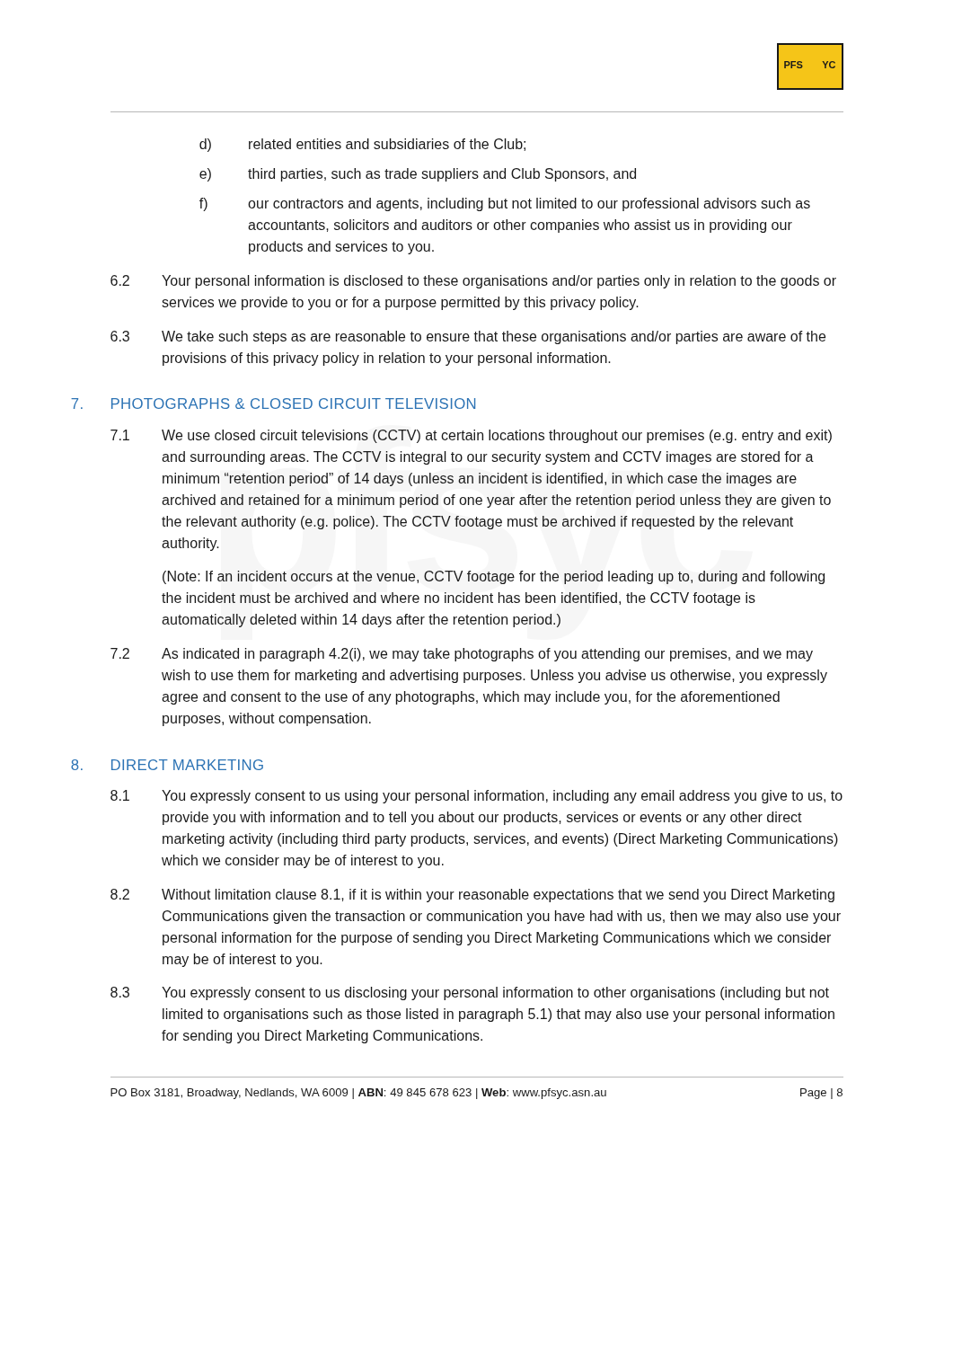pfsyc
d) related entities and subsidiaries of the Club;
e) third parties, such as trade suppliers and Club Sponsors, and
f) our contractors and agents, including but not limited to our professional advisors such as accountants, solicitors and auditors or other companies who assist us in providing our products and services to you.
6.2 Your personal information is disclosed to these organisations and/or parties only in relation to the goods or services we provide to you or for a purpose permitted by this privacy policy.
6.3 We take such steps as are reasonable to ensure that these organisations and/or parties are aware of the provisions of this privacy policy in relation to your personal information.
7. Photographs & Closed Circuit Television
7.1 We use closed circuit televisions (CCTV) at certain locations throughout our premises (e.g. entry and exit) and surrounding areas. The CCTV is integral to our security system and CCTV images are stored for a minimum “retention period” of 14 days (unless an incident is identified, in which case the images are archived and retained for a minimum period of one year after the retention period unless they are given to the relevant authority (e.g. police). The CCTV footage must be archived if requested by the relevant authority.
(Note: If an incident occurs at the venue, CCTV footage for the period leading up to, during and following the incident must be archived and where no incident has been identified, the CCTV footage is automatically deleted within 14 days after the retention period.)
7.2 As indicated in paragraph 4.2(i), we may take photographs of you attending our premises, and we may wish to use them for marketing and advertising purposes. Unless you advise us otherwise, you expressly agree and consent to the use of any photographs, which may include you, for the aforementioned purposes, without compensation.
8. Direct Marketing
8.1 You expressly consent to us using your personal information, including any email address you give to us, to provide you with information and to tell you about our products, services or events or any other direct marketing activity (including third party products, services, and events) (Direct Marketing Communications) which we consider may be of interest to you.
8.2 Without limitation clause 8.1, if it is within your reasonable expectations that we send you Direct Marketing Communications given the transaction or communication you have had with us, then we may also use your personal information for the purpose of sending you Direct Marketing Communications which we consider may be of interest to you.
8.3 You expressly consent to us disclosing your personal information to other organisations (including but not limited to organisations such as those listed in paragraph 5.1) that may also use your personal information for sending you Direct Marketing Communications.
PO Box 3181, Broadway, Nedlands, WA 6009 | ABN: 49 845 678 623 | Web: www.pfsyc.asn.au
Page | 8